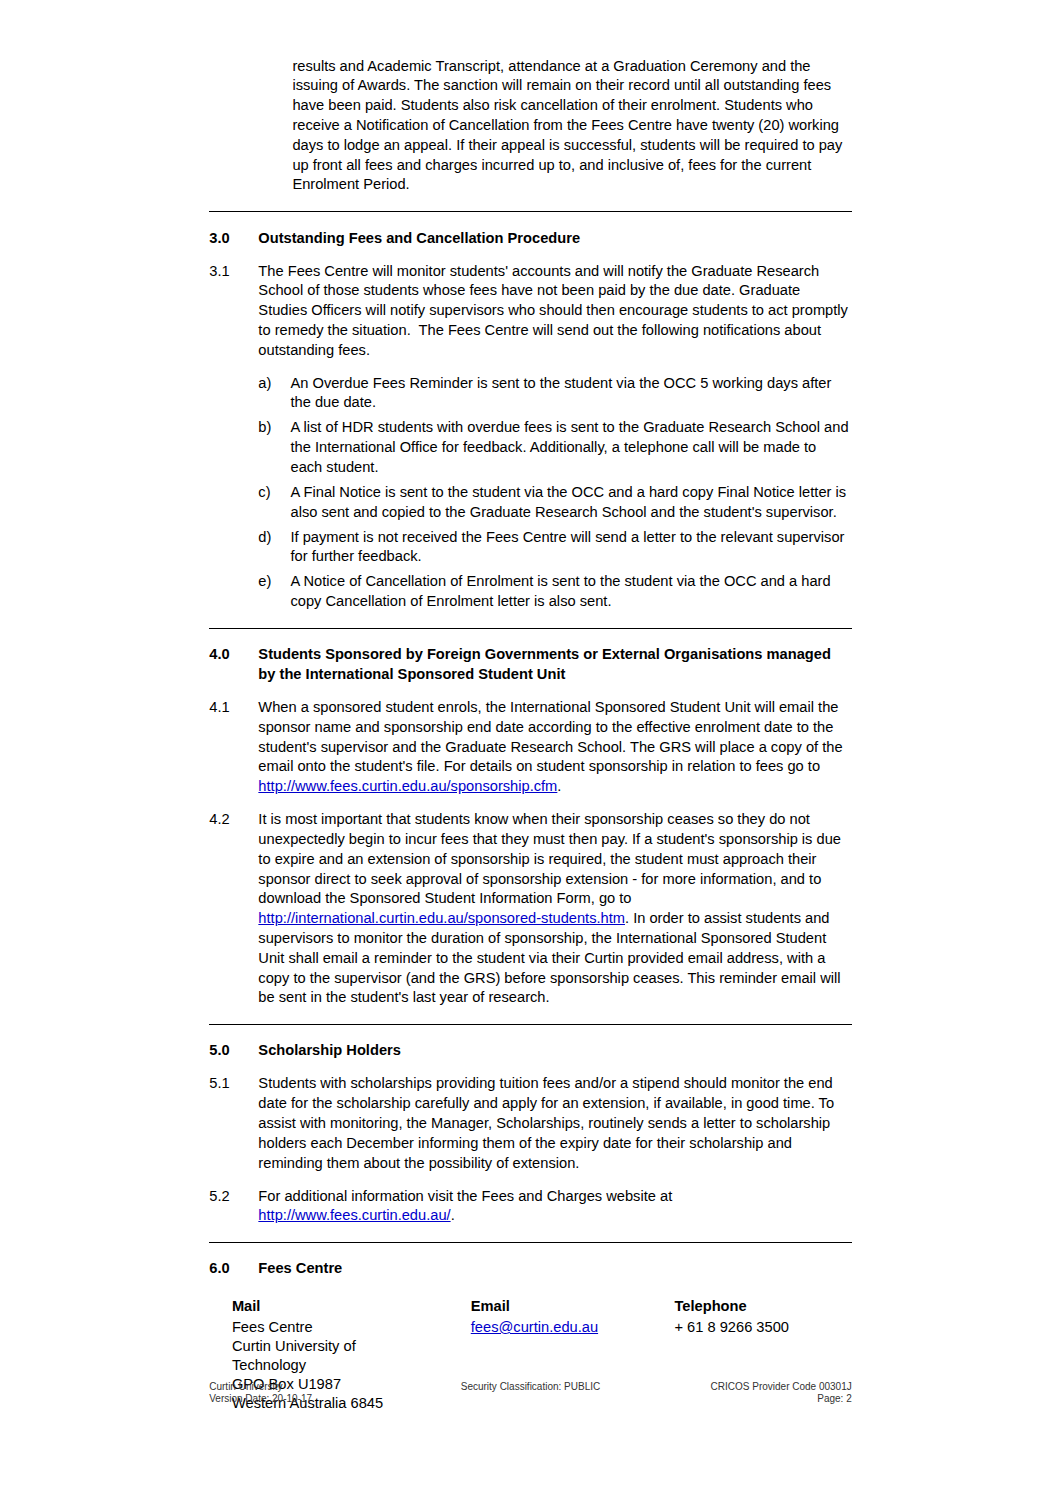results and Academic Transcript, attendance at a Graduation Ceremony and the issuing of Awards. The sanction will remain on their record until all outstanding fees have been paid. Students also risk cancellation of their enrolment. Students who receive a Notification of Cancellation from the Fees Centre have twenty (20) working days to lodge an appeal. If their appeal is successful, students will be required to pay up front all fees and charges incurred up to, and inclusive of, fees for the current Enrolment Period.
3.0 Outstanding Fees and Cancellation Procedure
3.1 The Fees Centre will monitor students' accounts and will notify the Graduate Research School of those students whose fees have not been paid by the due date. Graduate Studies Officers will notify supervisors who should then encourage students to act promptly to remedy the situation. The Fees Centre will send out the following notifications about outstanding fees.
a) An Overdue Fees Reminder is sent to the student via the OCC 5 working days after the due date.
b) A list of HDR students with overdue fees is sent to the Graduate Research School and the International Office for feedback. Additionally, a telephone call will be made to each student.
c) A Final Notice is sent to the student via the OCC and a hard copy Final Notice letter is also sent and copied to the Graduate Research School and the student's supervisor.
d) If payment is not received the Fees Centre will send a letter to the relevant supervisor for further feedback.
e) A Notice of Cancellation of Enrolment is sent to the student via the OCC and a hard copy Cancellation of Enrolment letter is also sent.
4.0 Students Sponsored by Foreign Governments or External Organisations managed by the International Sponsored Student Unit
4.1 When a sponsored student enrols, the International Sponsored Student Unit will email the sponsor name and sponsorship end date according to the effective enrolment date to the student's supervisor and the Graduate Research School. The GRS will place a copy of the email onto the student's file. For details on student sponsorship in relation to fees go to http://www.fees.curtin.edu.au/sponsorship.cfm.
4.2 It is most important that students know when their sponsorship ceases so they do not unexpectedly begin to incur fees that they must then pay. If a student's sponsorship is due to expire and an extension of sponsorship is required, the student must approach their sponsor direct to seek approval of sponsorship extension - for more information, and to download the Sponsored Student Information Form, go to http://international.curtin.edu.au/sponsored-students.htm. In order to assist students and supervisors to monitor the duration of sponsorship, the International Sponsored Student Unit shall email a reminder to the student via their Curtin provided email address, with a copy to the supervisor (and the GRS) before sponsorship ceases. This reminder email will be sent in the student's last year of research.
5.0 Scholarship Holders
5.1 Students with scholarships providing tuition fees and/or a stipend should monitor the end date for the scholarship carefully and apply for an extension, if available, in good time. To assist with monitoring, the Manager, Scholarships, routinely sends a letter to scholarship holders each December informing them of the expiry date for their scholarship and reminding them about the possibility of extension.
5.2 For additional information visit the Fees and Charges website at http://www.fees.curtin.edu.au/.
6.0 Fees Centre
Mail
Fees Centre
Curtin University of Technology
GPO Box U1987
Western Australia 6845
Email
fees@curtin.edu.au
Telephone
+ 61 8 9266 3500
Curtin University
Version Date: 20-10-17
Security Classification: PUBLIC
CRICOS Provider Code 00301J
Page: 2